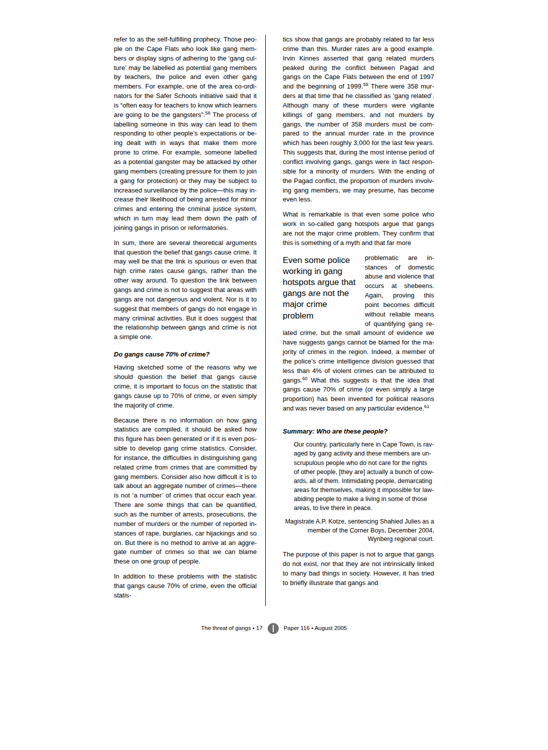refer to as the self-fulfilling prophecy. Those people on the Cape Flats who look like gang members or display signs of adhering to the ‘gang culture’ may be labelled as potential gang members by teachers, the police and even other gang members. For example, one of the area co-ordinators for the Safer Schools initiative said that it is “often easy for teachers to know which learners are going to be the gangsters”.58 The process of labelling someone in this way can lead to them responding to other people’s expectations or being dealt with in ways that make them more prone to crime. For example, someone labelled as a potential gangster may be attacked by other gang members (creating pressure for them to join a gang for protection) or they may be subject to increased surveillance by the police—this may increase their likelihood of being arrested for minor crimes and entering the criminal justice system, which in turn may lead them down the path of joining gangs in prison or reformatories.
In sum, there are several theoretical arguments that question the belief that gangs cause crime. It may well be that the link is spurious or even that high crime rates cause gangs, rather than the other way around. To question the link between gangs and crime is not to suggest that areas with gangs are not dangerous and violent. Nor is it to suggest that members of gangs do not engage in many criminal activities. But it does suggest that the relationship between gangs and crime is not a simple one.
Do gangs cause 70% of crime?
Having sketched some of the reasons why we should question the belief that gangs cause crime, it is important to focus on the statistic that gangs cause up to 70% of crime, or even simply the majority of crime.
Because there is no information on how gang statistics are compiled, it should be asked how this figure has been generated or if it is even possible to develop gang crime statistics. Consider, for instance, the difficulties in distinguishing gang related crime from crimes that are committed by gang members. Consider also how difficult it is to talk about an aggregate number of crimes—there is not ‘a number’ of crimes that occur each year. There are some things that can be quantified, such as the number of arrests, prosecutions, the number of murders or the number of reported instances of rape, burglaries, car hijackings and so on. But there is no method to arrive at an aggregate number of crimes so that we can blame these on one group of people.
In addition to these problems with the statistic that gangs cause 70% of crime, even the official statis-
tics show that gangs are probably related to far less crime than this. Murder rates are a good example. Irvin Kinnes asserted that gang related murders peaked during the conflict between Pagad and gangs on the Cape Flats between the end of 1997 and the beginning of 1999.59 There were 358 murders at that time that he classified as ‘gang related’. Although many of these murders were vigilante killings of gang members, and not murders by gangs, the number of 358 murders must be compared to the annual murder rate in the province which has been roughly 3,000 for the last few years. This suggests that, during the most intense period of conflict involving gangs, gangs were in fact responsible for a minority of murders. With the ending of the Pagad conflict, the proportion of murders involving gang members, we may presume, has become even less.
What is remarkable is that even some police who work in so-called gang hotspots argue that gangs are not the major crime problem. They confirm that this is something of a myth and that far more
Even some police working in gang hotspots argue that gangs are not the major crime problem
problematic are instances of domestic abuse and violence that occurs at shebeens. Again, proving this point becomes difficult without reliable means of quantifying gang related crime, but the small amount of evidence we have suggests gangs cannot be blamed for the majority of crimes in the region. Indeed, a member of the police’s crime intelligence division guessed that less than 4% of violent crimes can be attributed to gangs.60 What this suggests is that the idea that gangs cause 70% of crime (or even simply a large proportion) has been invented for political reasons and was never based on any particular evidence.61
Summary: Who are these people?
Our country, particularly here in Cape Town, is ravaged by gang activity and these members are unscrupulous people who do not care for the rights of other people, [they are] actually a bunch of cowards, all of them. Intimidating people, demarcating areas for themselves, making it impossible for law-abiding people to make a living in some of those areas, to live there in peace.
Magistrate A.P. Kotze, sentencing Shahied Julies as a member of the Corner Boys, December 2004, Wynberg regional court.
The purpose of this paper is not to argue that gangs do not exist, nor that they are not intrinsically linked to many bad things in society. However, it has tried to briefly illustrate that gangs and
The threat of gangs • 17 Paper 116 • August 2005